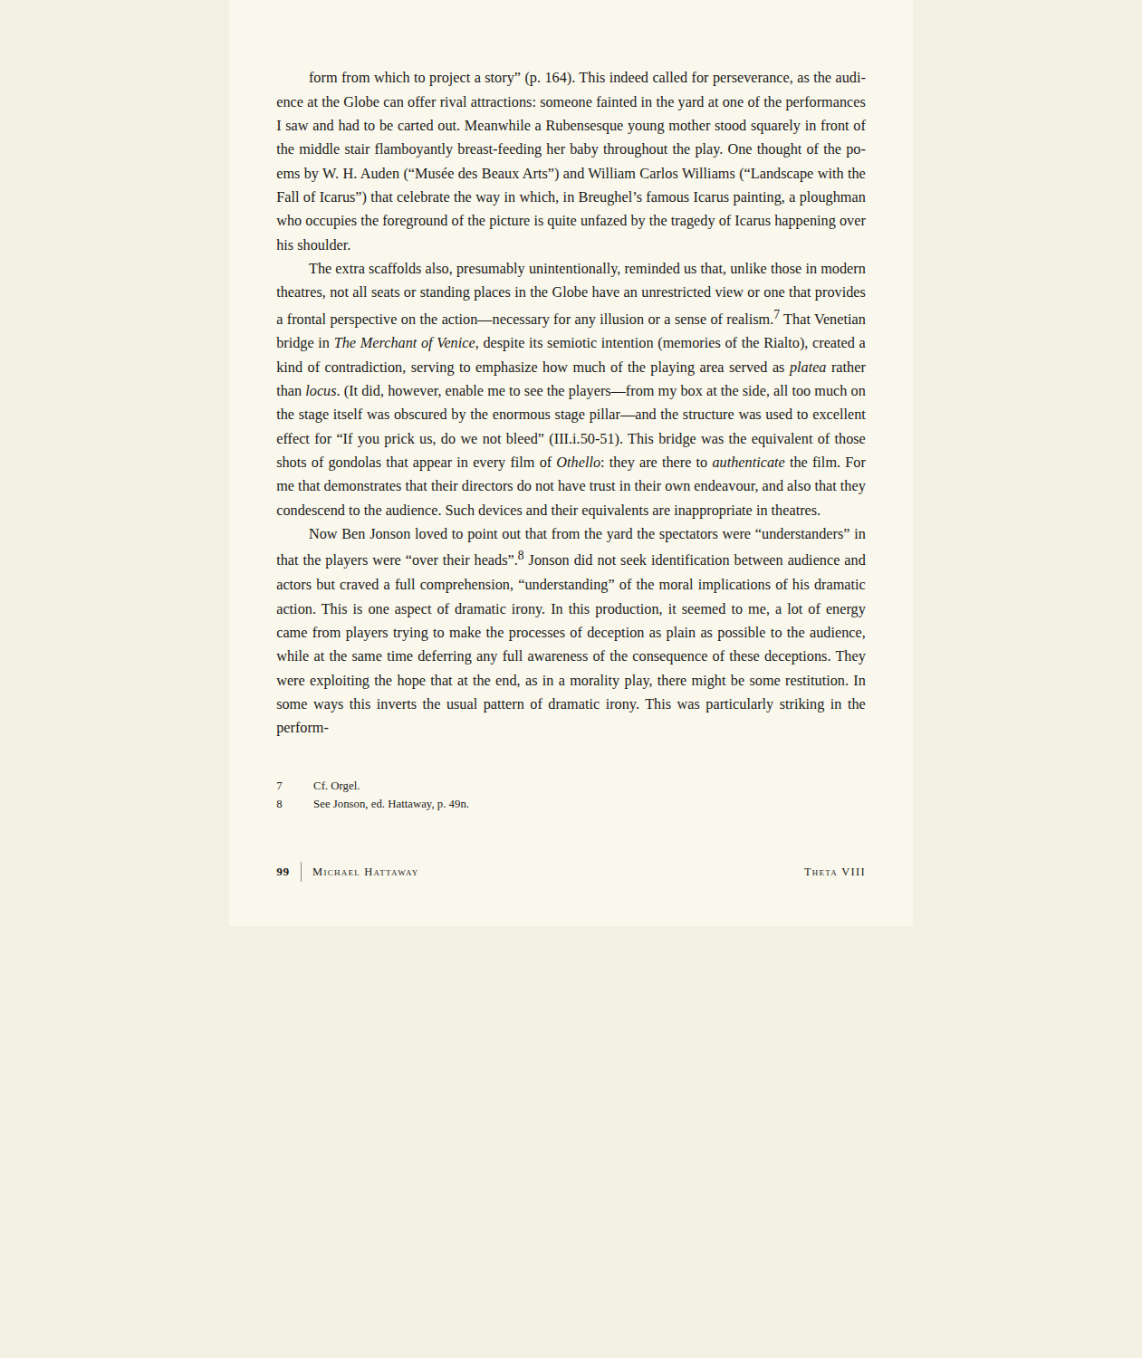form from which to project a story” (p. 164). This indeed called for perseverance, as the audience at the Globe can offer rival attractions: someone fainted in the yard at one of the performances I saw and had to be carted out. Meanwhile a Rubensesque young mother stood squarely in front of the middle stair flamboyantly breast-feeding her baby throughout the play. One thought of the poems by W. H. Auden (“Musée des Beaux Arts”) and William Carlos Williams (“Landscape with the Fall of Icarus”) that celebrate the way in which, in Breughel’s famous Icarus painting, a ploughman who occupies the foreground of the picture is quite unfazed by the tragedy of Icarus happening over his shoulder.
The extra scaffolds also, presumably unintentionally, reminded us that, unlike those in modern theatres, not all seats or standing places in the Globe have an unrestricted view or one that provides a frontal perspective on the action—necessary for any illusion or a sense of realism.7 That Venetian bridge in The Merchant of Venice, despite its semiotic intention (memories of the Rialto), created a kind of contradiction, serving to emphasize how much of the playing area served as platea rather than locus. (It did, however, enable me to see the players—from my box at the side, all too much on the stage itself was obscured by the enormous stage pillar—and the structure was used to excellent effect for “If you prick us, do we not bleed” (III.i.50-51). This bridge was the equivalent of those shots of gondolas that appear in every film of Othello: they are there to authenticate the film. For me that demonstrates that their directors do not have trust in their own endeavour, and also that they condescend to the audience. Such devices and their equivalents are inappropriate in theatres.
Now Ben Jonson loved to point out that from the yard the spectators were “understanders” in that the players were “over their heads”.8 Jonson did not seek identification between audience and actors but craved a full comprehension, “understanding” of the moral implications of his dramatic action. This is one aspect of dramatic irony. In this production, it seemed to me, a lot of energy came from players trying to make the processes of deception as plain as possible to the audience, while at the same time deferring any full awareness of the consequence of these deceptions. They were exploiting the hope that at the end, as in a morality play, there might be some restitution. In some ways this inverts the usual pattern of dramatic irony. This was particularly striking in the perform-
| 7 | Cf. Orgel. |
| 8 | See Jonson, ed. Hattaway, p. 49n. |
99 Michael Hattaway Theta VIII